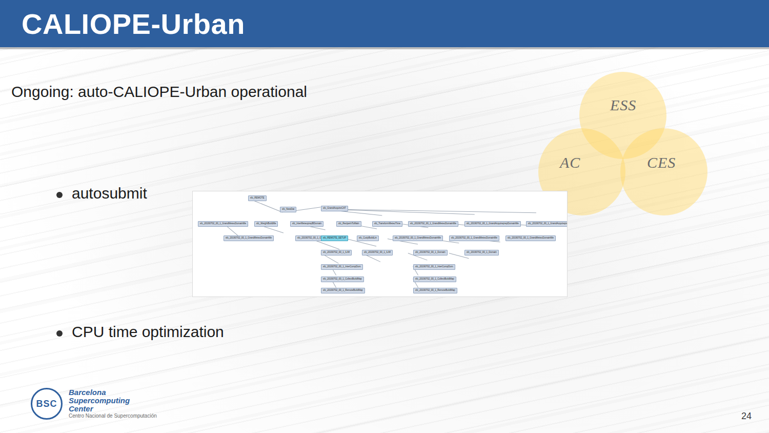CALIOPE-Urban
Ongoing: auto-CALIOPE-Urban operational
ESS AC CES
autosubmit
sfc_REMOTE
sfc_NewDat
sfc_GrandAcquireCAT
sfc_20190702_00_1_GrandMeteoDomainMe
sfc_WeightBuildMe
sfc_InterMeteoprepBDomain
sfc_RecipeInToMain
sfc_TransformMeteoTime
sfc_20190702_00_1_GrandMeteoDomainMe
sfc_20190702_00_1_GrandAcquireprepDomainMe
sfc_20190702_00_1_GrandAcquireprepDomainMe
sfc_WeightBuildp
sfc_20190702_00_1_GrandMeteoDomainMe
sfc_20190702_00_1_GrandMeteoDomainMe
sfc_REMOTE_SETUP
sfc_CodyBuildLin
sfc_20190702_00_1_GrandMeteoDomainMe
sfc_20190702_00_1_GrandMeteoDomainMe
sfc_20190702_00_1_GrandMeteoDomainMe
sfc_20190702_00_1_ILIM
sfc_20190702_00_1_ILIM
sfc_20190702_00_1_Domain
sfc_20190702_00_1_Domain
sfc_20190702_00_1_InterCompDom
sfc_20190702_00_1_InterCompDom
sfc_20190702_00_1_CollectBuildMap
sfc_20190702_00_1_CollectBuildMap
sfc_20190702_00_1_RemoteBuildMap
sfc_20190702_00_1_RemoteBuildMap
CPU time optimization
BSC
Barcelona
Supercomputing
Center
Centro Nacional de Supercomputación
24